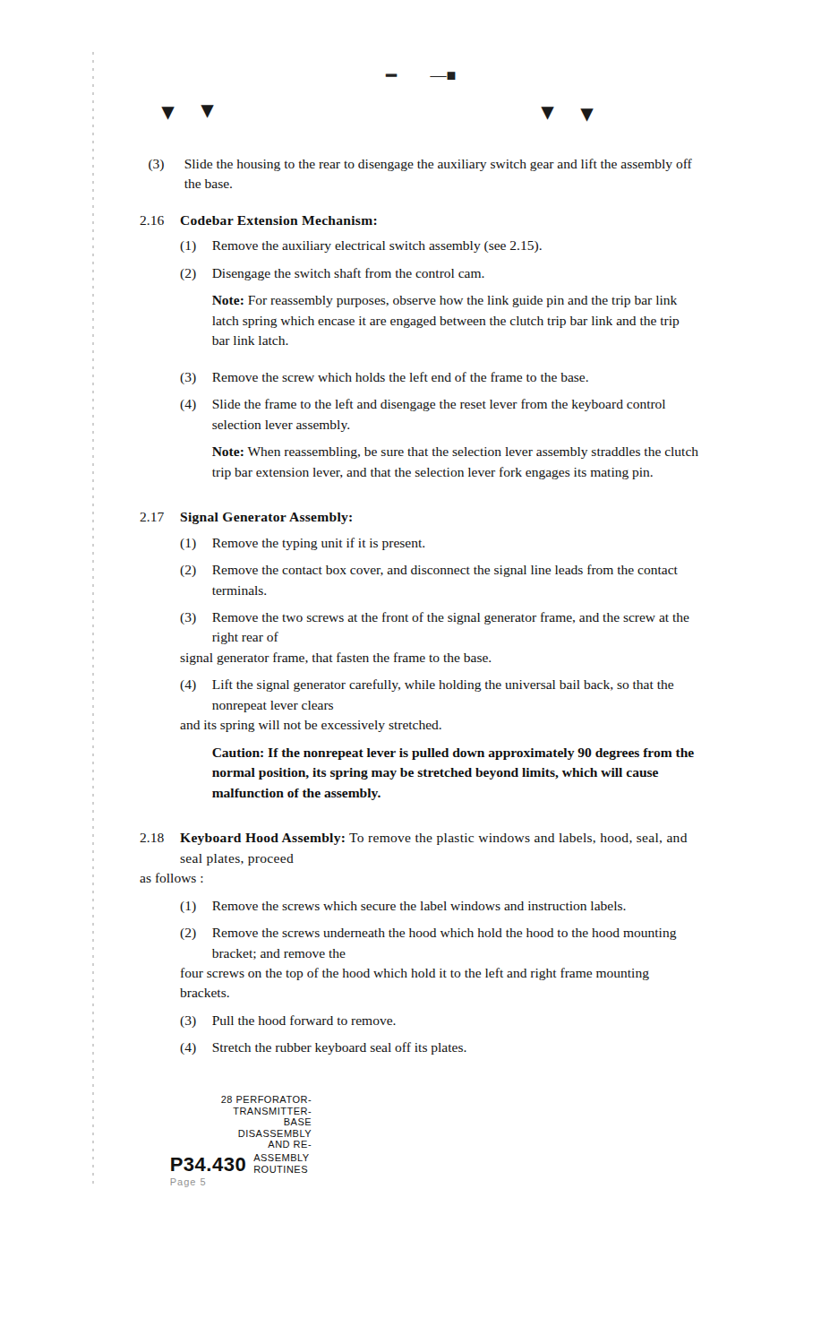━ —■ ▾ ▾ ▾ ▾
(3)
Slide the housing to the rear to disengage the auxiliary switch gear and lift the assembly off the base.
2.16
Codebar Extension Mechanism:
(1) Remove the auxiliary electrical switch assembly (see 2.15).
(2) Disengage the switch shaft from the control cam.
Note: For reassembly purposes, observe how the link guide pin and the trip bar link latch spring which encase it are engaged between the clutch trip bar link and the trip bar link latch.
(3) Remove the screw which holds the left end of the frame to the base.
(4) Slide the frame to the left and disengage the reset lever from the keyboard control selection lever assembly.
Note: When reassembling, be sure that the selection lever assembly straddles the clutch trip bar extension lever, and that the selection lever fork engages its mating pin.
2.17
Signal Generator Assembly:
(1) Remove the typing unit if it is present.
(2) Remove the contact box cover, and disconnect the signal line leads from the contact terminals.
(3) Remove the two screws at the front of the signal generator frame, and the screw at the right rear of
signal generator frame, that fasten the frame to the base.
(4) Lift the signal generator carefully, while holding the universal bail back, so that the nonrepeat lever clears
and its spring will not be excessively stretched.
Caution: If the nonrepeat lever is pulled down approximately 90 degrees from the normal position, its spring may be stretched beyond limits, which will cause malfunction of the assembly.
2.18
Keyboard Hood Assembly: To remove the plastic windows and labels, hood, seal, and seal plates, proceed
as follows :
(1) Remove the screws which secure the label windows and instruction labels.
(2) Remove the screws underneath the hood which hold the hood to the hood mounting bracket; and remove the
four screws on the top of the hood which hold it to the left and right frame mounting brackets.
(3) Pull the hood forward to remove.
(4) Stretch the rubber keyboard seal off its plates.
28 PERFORATOR-
TRANSMITTER-
BASE
DISASSEMBLY
AND RE-
P34.430
ASSEMBLY
ROUTINES
Page 5